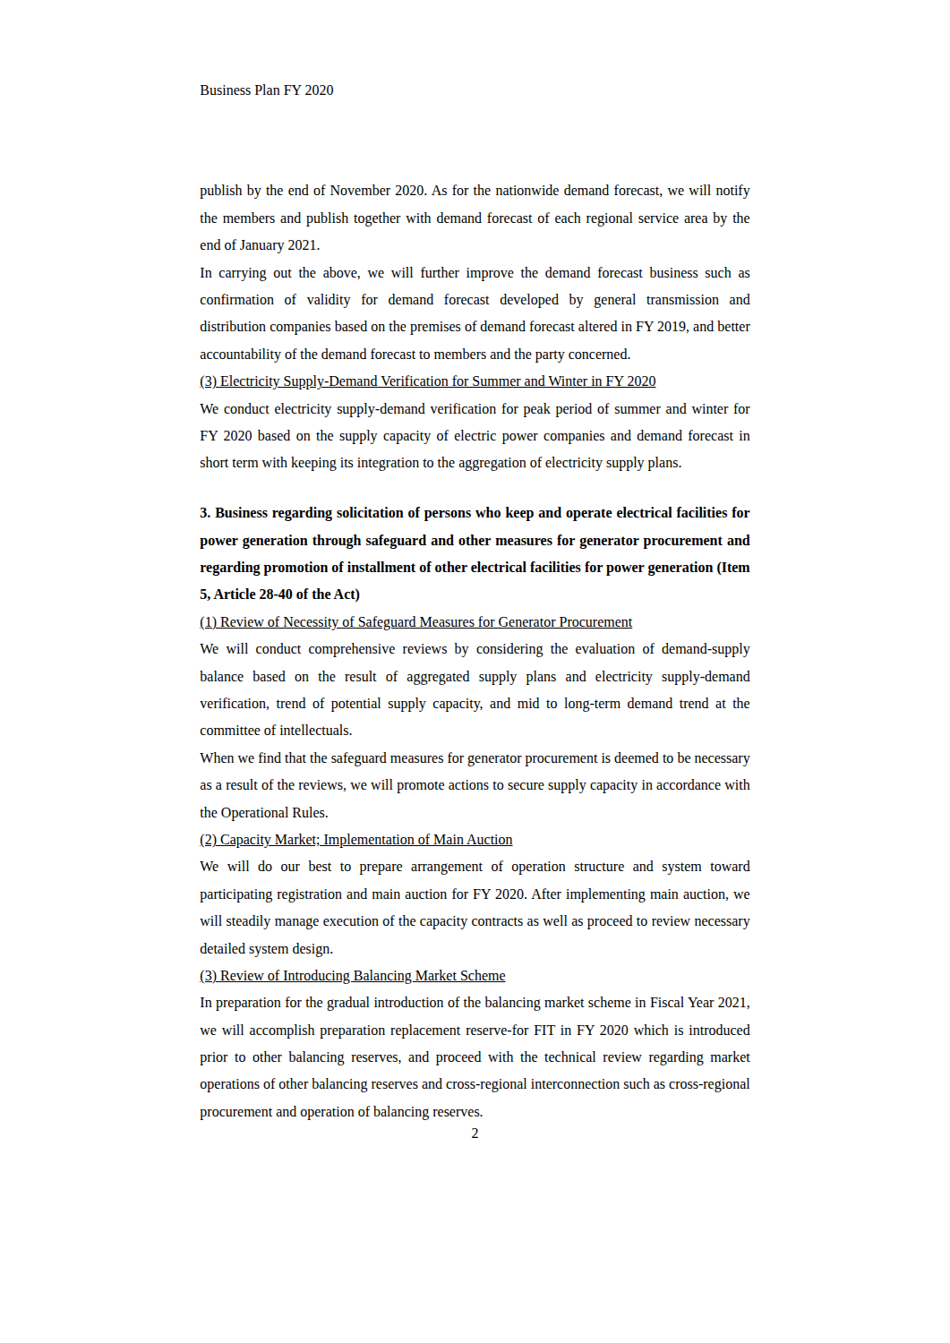Business Plan FY 2020
publish by the end of November 2020. As for the nationwide demand forecast, we will notify the members and publish together with demand forecast of each regional service area by the end of January 2021.
In carrying out the above, we will further improve the demand forecast business such as confirmation of validity for demand forecast developed by general transmission and distribution companies based on the premises of demand forecast altered in FY 2019, and better accountability of the demand forecast to members and the party concerned.
(3) Electricity Supply-Demand Verification for Summer and Winter in FY 2020
We conduct electricity supply-demand verification for peak period of summer and winter for FY 2020 based on the supply capacity of electric power companies and demand forecast in short term with keeping its integration to the aggregation of electricity supply plans.
3. Business regarding solicitation of persons who keep and operate electrical facilities for power generation through safeguard and other measures for generator procurement and regarding promotion of installment of other electrical facilities for power generation (Item 5, Article 28-40 of the Act)
(1) Review of Necessity of Safeguard Measures for Generator Procurement
We will conduct comprehensive reviews by considering the evaluation of demand-supply balance based on the result of aggregated supply plans and electricity supply-demand verification, trend of potential supply capacity, and mid to long-term demand trend at the committee of intellectuals.
When we find that the safeguard measures for generator procurement is deemed to be necessary as a result of the reviews, we will promote actions to secure supply capacity in accordance with the Operational Rules.
(2) Capacity Market; Implementation of Main Auction
We will do our best to prepare arrangement of operation structure and system toward participating registration and main auction for FY 2020. After implementing main auction, we will steadily manage execution of the capacity contracts as well as proceed to review necessary detailed system design.
(3) Review of Introducing Balancing Market Scheme
In preparation for the gradual introduction of the balancing market scheme in Fiscal Year 2021, we will accomplish preparation replacement reserve-for FIT in FY 2020 which is introduced prior to other balancing reserves, and proceed with the technical review regarding market operations of other balancing reserves and cross-regional interconnection such as cross-regional procurement and operation of balancing reserves.
2